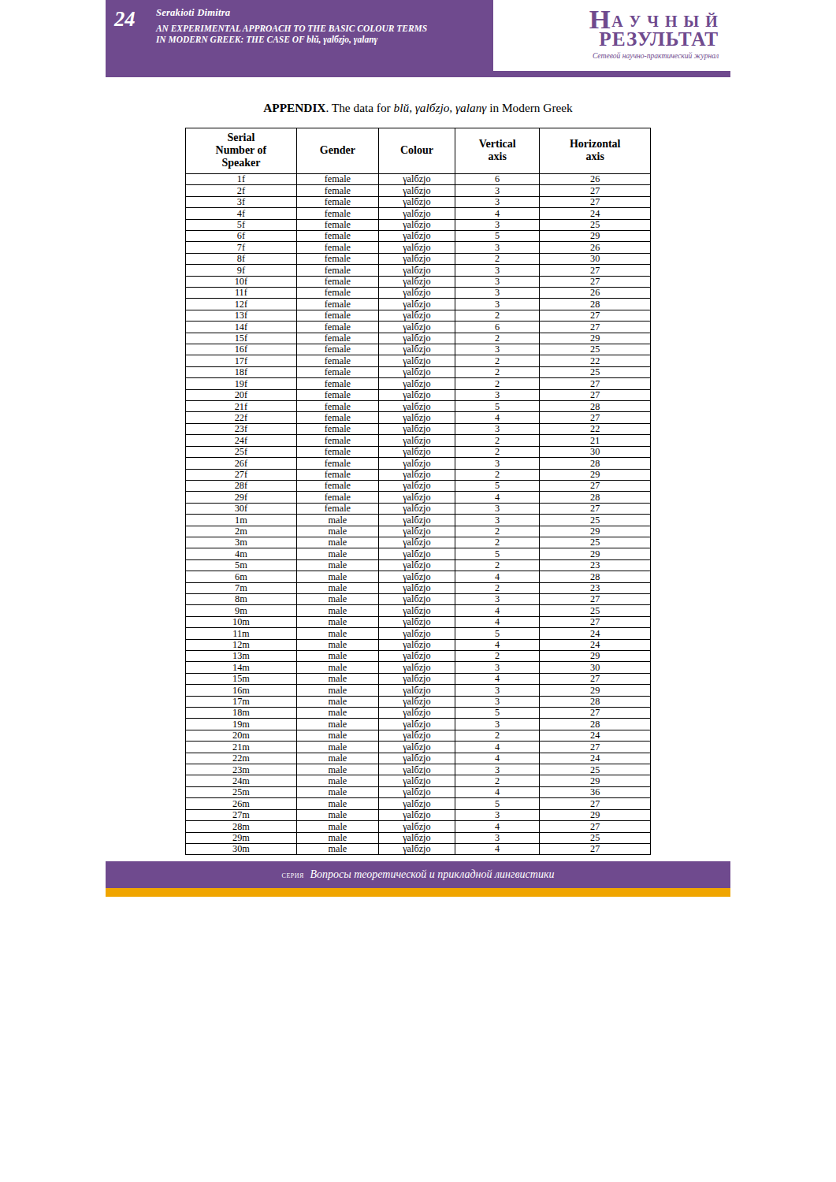24
Serakioti Dimitra
AN EXPERIMENTAL APPROACH TO THE BASIC COLOUR TERMS
IN MODERN GREEK: THE CASE OF blŭ, γalбzjo, γalanγ
НА У Ч Н Ы Й
РЕЗУЛЬТАТ
Сетевой научно-практический журнал
APPENDIX. The data for blŭ, γalбzjo, γalanγ in Modern Greek
| Serial Number of Speaker | Gender | Colour | Vertical axis | Horizontal axis |
| --- | --- | --- | --- | --- |
| 1f | female | γalбzjo | 6 | 26 |
| 2f | female | γalбzjo | 3 | 27 |
| 3f | female | γalбzjo | 3 | 27 |
| 4f | female | γalбzjo | 4 | 24 |
| 5f | female | γalбzjo | 3 | 25 |
| 6f | female | γalбzjo | 5 | 29 |
| 7f | female | γalбzjo | 3 | 26 |
| 8f | female | γalбzjo | 2 | 30 |
| 9f | female | γalбzjo | 3 | 27 |
| 10f | female | γalбzjo | 3 | 27 |
| 11f | female | γalбzjo | 3 | 26 |
| 12f | female | γalбzjo | 3 | 28 |
| 13f | female | γalбzjo | 2 | 27 |
| 14f | female | γalбzjo | 6 | 27 |
| 15f | female | γalбzjo | 2 | 29 |
| 16f | female | γalбzjo | 3 | 25 |
| 17f | female | γalбzjo | 2 | 22 |
| 18f | female | γalбzjo | 2 | 25 |
| 19f | female | γalбzjo | 2 | 27 |
| 20f | female | γalбzjo | 3 | 27 |
| 21f | female | γalбzjo | 5 | 28 |
| 22f | female | γalбzjo | 4 | 27 |
| 23f | female | γalбzjo | 3 | 22 |
| 24f | female | γalбzjo | 2 | 21 |
| 25f | female | γalбzjo | 2 | 30 |
| 26f | female | γalбzjo | 3 | 28 |
| 27f | female | γalбzjo | 2 | 29 |
| 28f | female | γalбzjo | 5 | 27 |
| 29f | female | γalбzjo | 4 | 28 |
| 30f | female | γalбzjo | 3 | 27 |
| 1m | male | γalбzjo | 3 | 25 |
| 2m | male | γalбzjo | 2 | 29 |
| 3m | male | γalбzjo | 2 | 25 |
| 4m | male | γalбzjo | 5 | 29 |
| 5m | male | γalбzjo | 2 | 23 |
| 6m | male | γalбzjo | 4 | 28 |
| 7m | male | γalбzjo | 2 | 23 |
| 8m | male | γalбzjo | 3 | 27 |
| 9m | male | γalбzjo | 4 | 25 |
| 10m | male | γalбzjo | 4 | 27 |
| 11m | male | γalбzjo | 5 | 24 |
| 12m | male | γalбzjo | 4 | 24 |
| 13m | male | γalбzjo | 2 | 29 |
| 14m | male | γalбzjo | 3 | 30 |
| 15m | male | γalбzjo | 4 | 27 |
| 16m | male | γalбzjo | 3 | 29 |
| 17m | male | γalбzjo | 3 | 28 |
| 18m | male | γalбzjo | 5 | 27 |
| 19m | male | γalбzjo | 3 | 28 |
| 20m | male | γalбzjo | 2 | 24 |
| 21m | male | γalбzjo | 4 | 27 |
| 22m | male | γalбzjo | 4 | 24 |
| 23m | male | γalбzjo | 3 | 25 |
| 24m | male | γalбzjo | 2 | 29 |
| 25m | male | γalбzjo | 4 | 36 |
| 26m | male | γalбzjo | 5 | 27 |
| 27m | male | γalбzjo | 3 | 29 |
| 28m | male | γalбzjo | 4 | 27 |
| 29m | male | γalбzjo | 3 | 25 |
| 30m | male | γalбzjo | 4 | 27 |
серия Вопросы теоретической и прикладной лингвистики